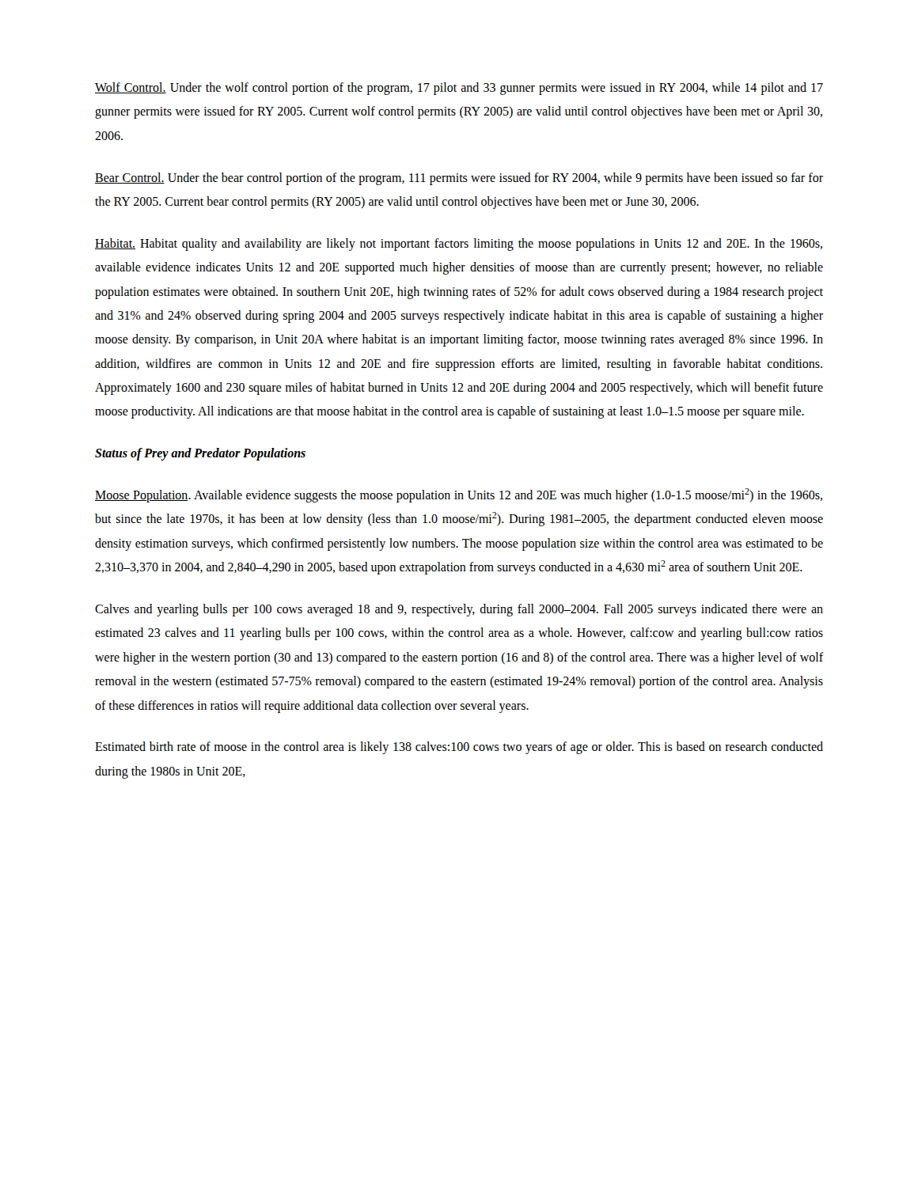Wolf Control. Under the wolf control portion of the program, 17 pilot and 33 gunner permits were issued in RY 2004, while 14 pilot and 17 gunner permits were issued for RY 2005. Current wolf control permits (RY 2005) are valid until control objectives have been met or April 30, 2006.
Bear Control. Under the bear control portion of the program, 111 permits were issued for RY 2004, while 9 permits have been issued so far for the RY 2005. Current bear control permits (RY 2005) are valid until control objectives have been met or June 30, 2006.
Habitat. Habitat quality and availability are likely not important factors limiting the moose populations in Units 12 and 20E. In the 1960s, available evidence indicates Units 12 and 20E supported much higher densities of moose than are currently present; however, no reliable population estimates were obtained. In southern Unit 20E, high twinning rates of 52% for adult cows observed during a 1984 research project and 31% and 24% observed during spring 2004 and 2005 surveys respectively indicate habitat in this area is capable of sustaining a higher moose density. By comparison, in Unit 20A where habitat is an important limiting factor, moose twinning rates averaged 8% since 1996. In addition, wildfires are common in Units 12 and 20E and fire suppression efforts are limited, resulting in favorable habitat conditions. Approximately 1600 and 230 square miles of habitat burned in Units 12 and 20E during 2004 and 2005 respectively, which will benefit future moose productivity. All indications are that moose habitat in the control area is capable of sustaining at least 1.0–1.5 moose per square mile.
Status of Prey and Predator Populations
Moose Population. Available evidence suggests the moose population in Units 12 and 20E was much higher (1.0-1.5 moose/mi2) in the 1960s, but since the late 1970s, it has been at low density (less than 1.0 moose/mi2). During 1981–2005, the department conducted eleven moose density estimation surveys, which confirmed persistently low numbers. The moose population size within the control area was estimated to be 2,310–3,370 in 2004, and 2,840–4,290 in 2005, based upon extrapolation from surveys conducted in a 4,630 mi2 area of southern Unit 20E.
Calves and yearling bulls per 100 cows averaged 18 and 9, respectively, during fall 2000–2004. Fall 2005 surveys indicated there were an estimated 23 calves and 11 yearling bulls per 100 cows, within the control area as a whole. However, calf:cow and yearling bull:cow ratios were higher in the western portion (30 and 13) compared to the eastern portion (16 and 8) of the control area. There was a higher level of wolf removal in the western (estimated 57-75% removal) compared to the eastern (estimated 19-24% removal) portion of the control area. Analysis of these differences in ratios will require additional data collection over several years.
Estimated birth rate of moose in the control area is likely 138 calves:100 cows two years of age or older. This is based on research conducted during the 1980s in Unit 20E,